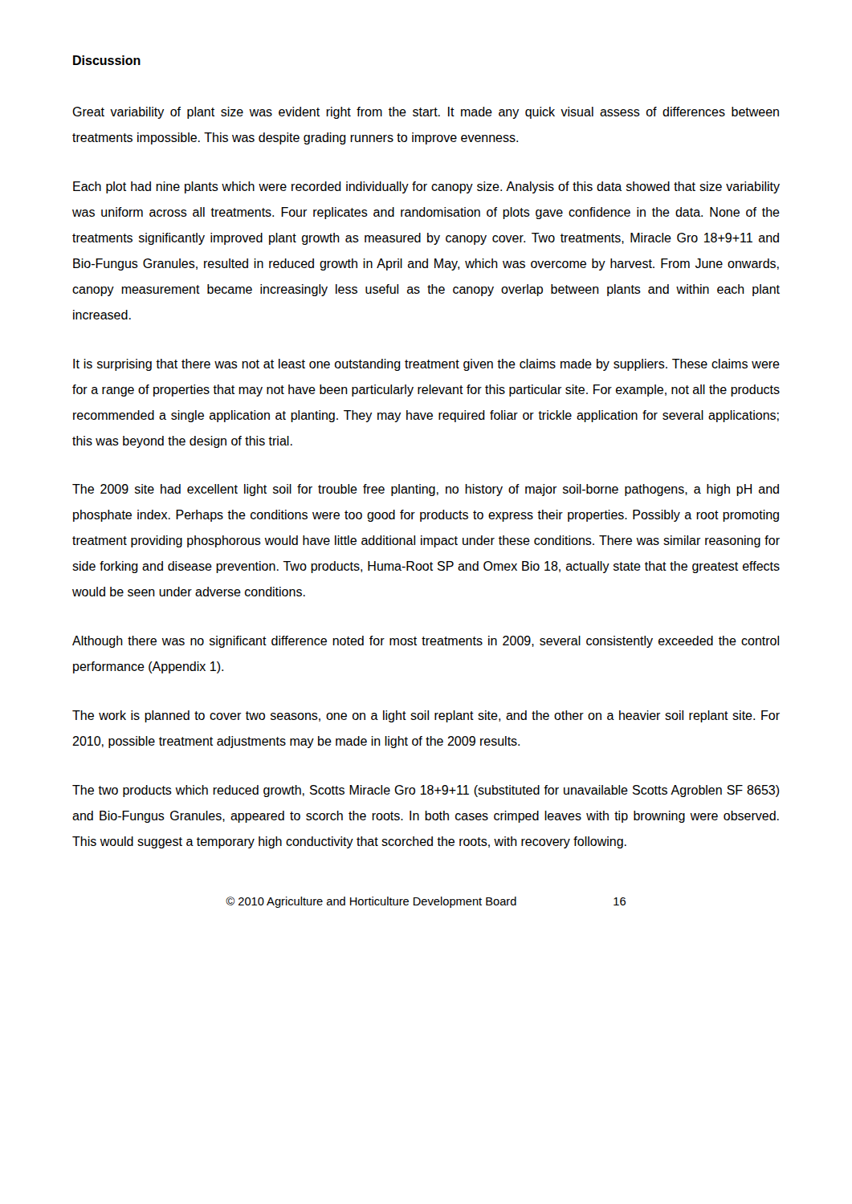Discussion
Great variability of plant size was evident right from the start. It made any quick visual assess of differences between treatments impossible. This was despite grading runners to improve evenness.
Each plot had nine plants which were recorded individually for canopy size. Analysis of this data showed that size variability was uniform across all treatments. Four replicates and randomisation of plots gave confidence in the data. None of the treatments significantly improved plant growth as measured by canopy cover. Two treatments, Miracle Gro 18+9+11 and Bio-Fungus Granules, resulted in reduced growth in April and May, which was overcome by harvest. From June onwards, canopy measurement became increasingly less useful as the canopy overlap between plants and within each plant increased.
It is surprising that there was not at least one outstanding treatment given the claims made by suppliers. These claims were for a range of properties that may not have been particularly relevant for this particular site. For example, not all the products recommended a single application at planting. They may have required foliar or trickle application for several applications; this was beyond the design of this trial.
The 2009 site had excellent light soil for trouble free planting, no history of major soil-borne pathogens, a high pH and phosphate index. Perhaps the conditions were too good for products to express their properties. Possibly a root promoting treatment providing phosphorous would have little additional impact under these conditions. There was similar reasoning for side forking and disease prevention. Two products, Huma-Root SP and Omex Bio 18, actually state that the greatest effects would be seen under adverse conditions.
Although there was no significant difference noted for most treatments in 2009, several consistently exceeded the control performance (Appendix 1).
The work is planned to cover two seasons, one on a light soil replant site, and the other on a heavier soil replant site. For 2010, possible treatment adjustments may be made in light of the 2009 results.
The two products which reduced growth, Scotts Miracle Gro 18+9+11 (substituted for unavailable Scotts Agroblen SF 8653) and Bio-Fungus Granules, appeared to scorch the roots. In both cases crimped leaves with tip browning were observed. This would suggest a temporary high conductivity that scorched the roots, with recovery following.
© 2010 Agriculture and Horticulture Development Board 16